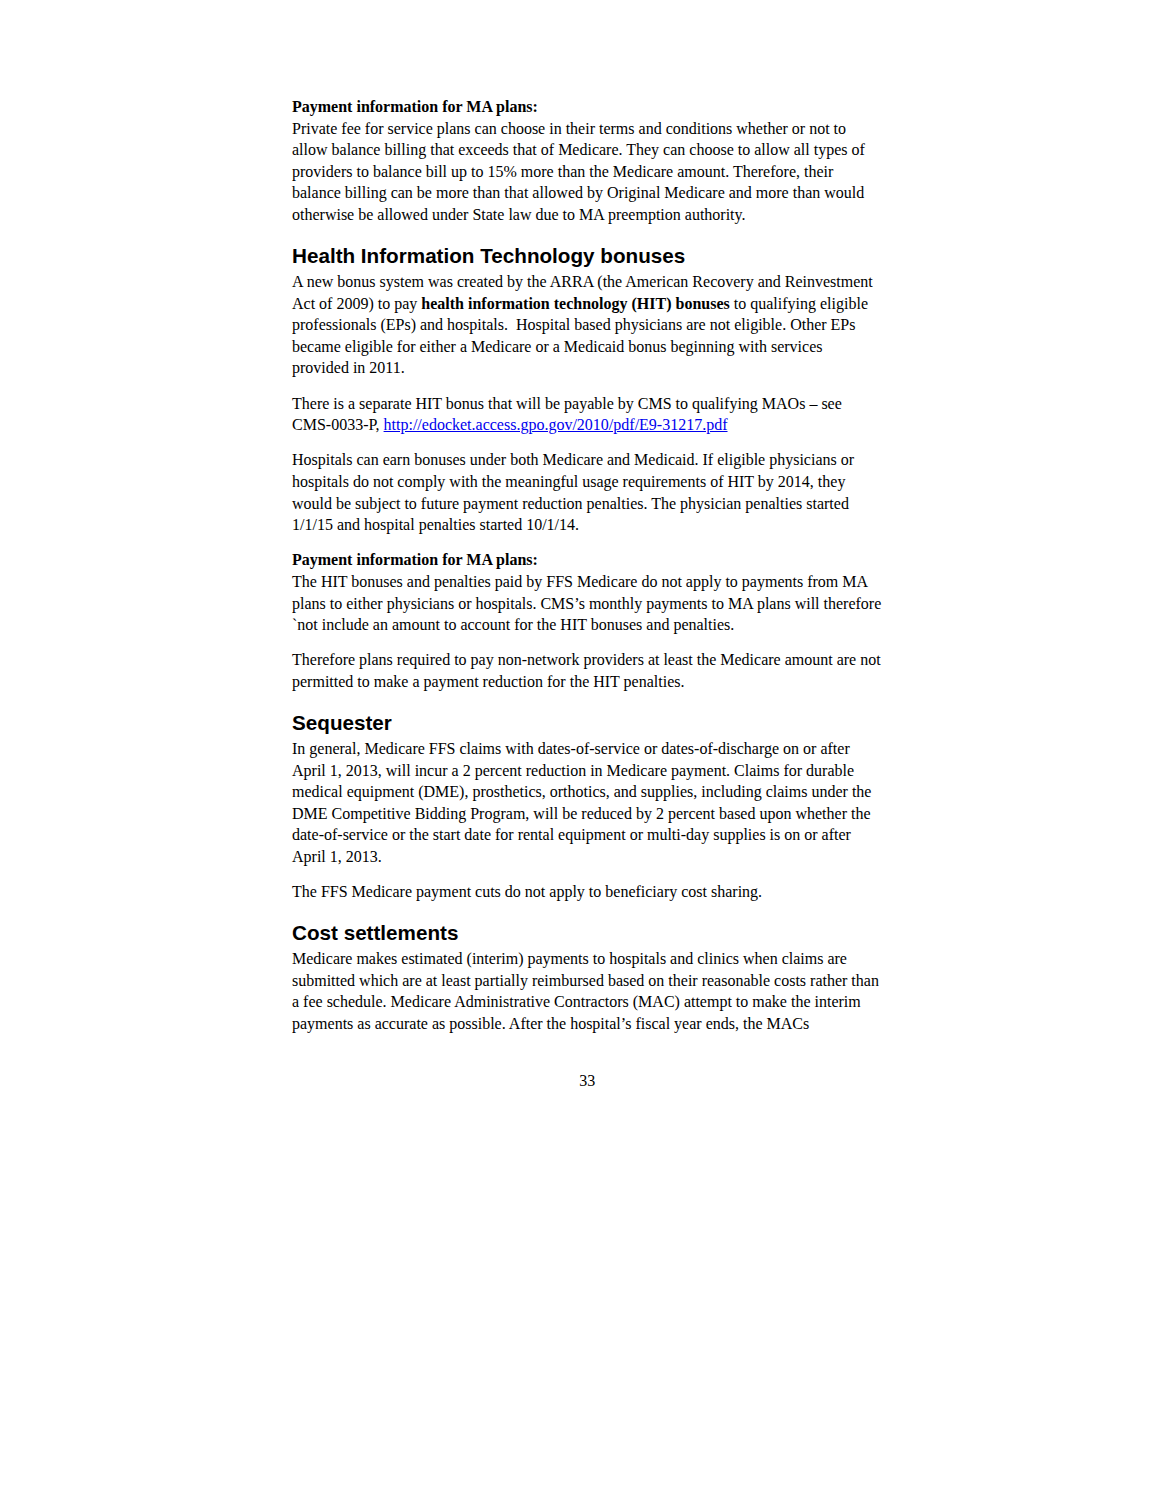Payment information for MA plans:
Private fee for service plans can choose in their terms and conditions whether or not to allow balance billing that exceeds that of Medicare. They can choose to allow all types of providers to balance bill up to 15% more than the Medicare amount. Therefore, their balance billing can be more than that allowed by Original Medicare and more than would otherwise be allowed under State law due to MA preemption authority.
Health Information Technology bonuses
A new bonus system was created by the ARRA (the American Recovery and Reinvestment Act of 2009) to pay health information technology (HIT) bonuses to qualifying eligible professionals (EPs) and hospitals. Hospital based physicians are not eligible. Other EPs became eligible for either a Medicare or a Medicaid bonus beginning with services provided in 2011.
There is a separate HIT bonus that will be payable by CMS to qualifying MAOs – see CMS-0033-P, http://edocket.access.gpo.gov/2010/pdf/E9-31217.pdf
Hospitals can earn bonuses under both Medicare and Medicaid. If eligible physicians or hospitals do not comply with the meaningful usage requirements of HIT by 2014, they would be subject to future payment reduction penalties. The physician penalties started 1/1/15 and hospital penalties started 10/1/14.
Payment information for MA plans:
The HIT bonuses and penalties paid by FFS Medicare do not apply to payments from MA plans to either physicians or hospitals. CMS’s monthly payments to MA plans will therefore `not include an amount to account for the HIT bonuses and penalties.
Therefore plans required to pay non-network providers at least the Medicare amount are not permitted to make a payment reduction for the HIT penalties.
Sequester
In general, Medicare FFS claims with dates-of-service or dates-of-discharge on or after April 1, 2013, will incur a 2 percent reduction in Medicare payment. Claims for durable medical equipment (DME), prosthetics, orthotics, and supplies, including claims under the DME Competitive Bidding Program, will be reduced by 2 percent based upon whether the date-of-service or the start date for rental equipment or multi-day supplies is on or after April 1, 2013.
The FFS Medicare payment cuts do not apply to beneficiary cost sharing.
Cost settlements
Medicare makes estimated (interim) payments to hospitals and clinics when claims are submitted which are at least partially reimbursed based on their reasonable costs rather than a fee schedule. Medicare Administrative Contractors (MAC) attempt to make the interim payments as accurate as possible. After the hospital’s fiscal year ends, the MACs
33